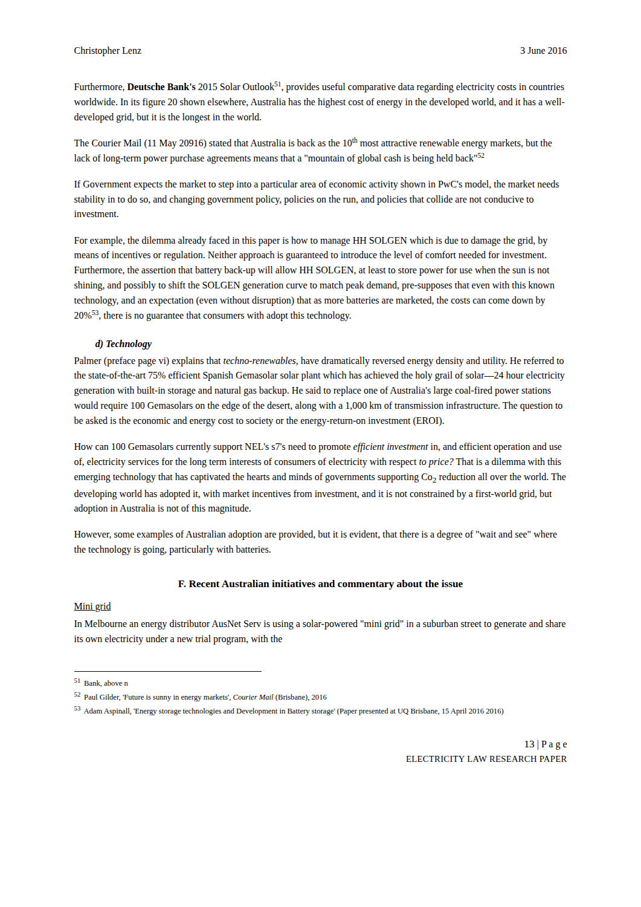Christopher Lenz 3 June 2016
Furthermore, Deutsche Bank's 2015 Solar Outlook51, provides useful comparative data regarding electricity costs in countries worldwide. In its figure 20 shown elsewhere, Australia has the highest cost of energy in the developed world, and it has a well-developed grid, but it is the longest in the world.
The Courier Mail (11 May 20916) stated that Australia is back as the 10th most attractive renewable energy markets, but the lack of long-term power purchase agreements means that a "mountain of global cash is being held back"52
If Government expects the market to step into a particular area of economic activity shown in PwC's model, the market needs stability in to do so, and changing government policy, policies on the run, and policies that collide are not conducive to investment.
For example, the dilemma already faced in this paper is how to manage HH SOLGEN which is due to damage the grid, by means of incentives or regulation. Neither approach is guaranteed to introduce the level of comfort needed for investment. Furthermore, the assertion that battery back-up will allow HH SOLGEN, at least to store power for use when the sun is not shining, and possibly to shift the SOLGEN generation curve to match peak demand, pre-supposes that even with this known technology, and an expectation (even without disruption) that as more batteries are marketed, the costs can come down by 20%53, there is no guarantee that consumers with adopt this technology.
d) Technology
Palmer (preface page vi) explains that techno-renewables, have dramatically reversed energy density and utility. He referred to the state-of-the-art 75% efficient Spanish Gemasolar solar plant which has achieved the holy grail of solar—24 hour electricity generation with built-in storage and natural gas backup. He said to replace one of Australia's large coal-fired power stations would require 100 Gemasolars on the edge of the desert, along with a 1,000 km of transmission infrastructure. The question to be asked is the economic and energy cost to society or the energy-return-on investment (EROI).
How can 100 Gemasolars currently support NEL's s7's need to promote efficient investment in, and efficient operation and use of, electricity services for the long term interests of consumers of electricity with respect to price? That is a dilemma with this emerging technology that has captivated the hearts and minds of governments supporting Co2 reduction all over the world. The developing world has adopted it, with market incentives from investment, and it is not constrained by a first-world grid, but adoption in Australia is not of this magnitude.
However, some examples of Australian adoption are provided, but it is evident, that there is a degree of "wait and see" where the technology is going, particularly with batteries.
F. Recent Australian initiatives and commentary about the issue
Mini grid
In Melbourne an energy distributor AusNet Serv is using a solar-powered "mini grid" in a suburban street to generate and share its own electricity under a new trial program, with the
51 Bank, above n
52 Paul Gilder, 'Future is sunny in energy markets', Courier Mail (Brisbane), 2016
53 Adam Aspinall, 'Energy storage technologies and Development in Battery storage' (Paper presented at UQ Brisbane, 15 April 2016 2016)
13 | P a g e
ELECTRICITY LAW RESEARCH PAPER